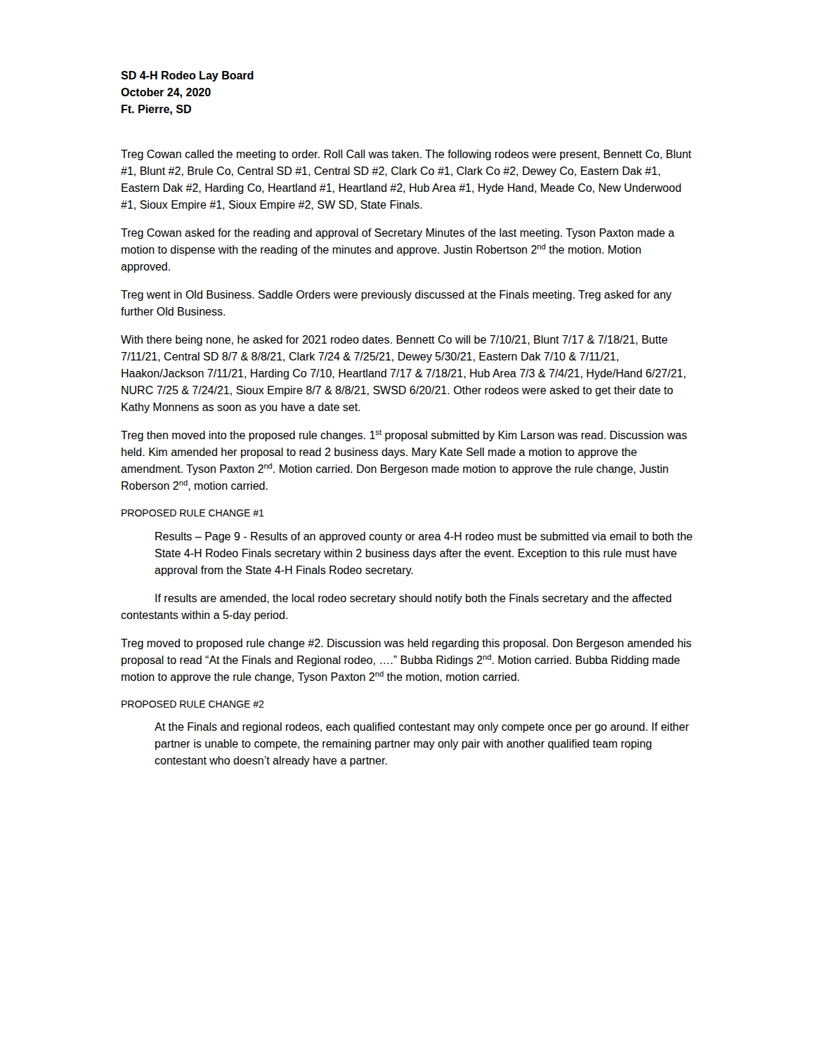SD 4-H Rodeo Lay Board
October 24, 2020
Ft. Pierre, SD
Treg Cowan called the meeting to order. Roll Call was taken. The following rodeos were present, Bennett Co, Blunt #1, Blunt #2, Brule Co, Central SD #1, Central SD #2, Clark Co #1, Clark Co #2, Dewey Co, Eastern Dak #1, Eastern Dak #2, Harding Co, Heartland #1, Heartland #2, Hub Area #1, Hyde Hand, Meade Co, New Underwood #1, Sioux Empire #1, Sioux Empire #2, SW SD, State Finals.
Treg Cowan asked for the reading and approval of Secretary Minutes of the last meeting. Tyson Paxton made a motion to dispense with the reading of the minutes and approve. Justin Robertson 2nd the motion. Motion approved.
Treg went in Old Business. Saddle Orders were previously discussed at the Finals meeting. Treg asked for any further Old Business.
With there being none, he asked for 2021 rodeo dates. Bennett Co will be 7/10/21, Blunt 7/17 & 7/18/21, Butte 7/11/21, Central SD 8/7 & 8/8/21, Clark 7/24 & 7/25/21, Dewey 5/30/21, Eastern Dak 7/10 & 7/11/21, Haakon/Jackson 7/11/21, Harding Co 7/10, Heartland 7/17 & 7/18/21, Hub Area 7/3 & 7/4/21, Hyde/Hand 6/27/21, NURC 7/25 & 7/24/21, Sioux Empire 8/7 & 8/8/21, SWSD 6/20/21. Other rodeos were asked to get their date to Kathy Monnens as soon as you have a date set.
Treg then moved into the proposed rule changes. 1st proposal submitted by Kim Larson was read. Discussion was held. Kim amended her proposal to read 2 business days. Mary Kate Sell made a motion to approve the amendment. Tyson Paxton 2nd. Motion carried. Don Bergeson made motion to approve the rule change, Justin Roberson 2nd, motion carried.
PROPOSED RULE CHANGE #1
Results – Page 9 - Results of an approved county or area 4-H rodeo must be submitted via email to both the State 4-H Rodeo Finals secretary within 2 business days after the event. Exception to this rule must have approval from the State 4-H Finals Rodeo secretary.
If results are amended, the local rodeo secretary should notify both the Finals secretary and the affected contestants within a 5-day period.
Treg moved to proposed rule change #2. Discussion was held regarding this proposal. Don Bergeson amended his proposal to read “At the Finals and Regional rodeo, ….” Bubba Ridings 2nd. Motion carried. Bubba Ridding made motion to approve the rule change, Tyson Paxton 2nd the motion, motion carried.
PROPOSED RULE CHANGE #2
At the Finals and regional rodeos, each qualified contestant may only compete once per go around. If either partner is unable to compete, the remaining partner may only pair with another qualified team roping contestant who doesn’t already have a partner.